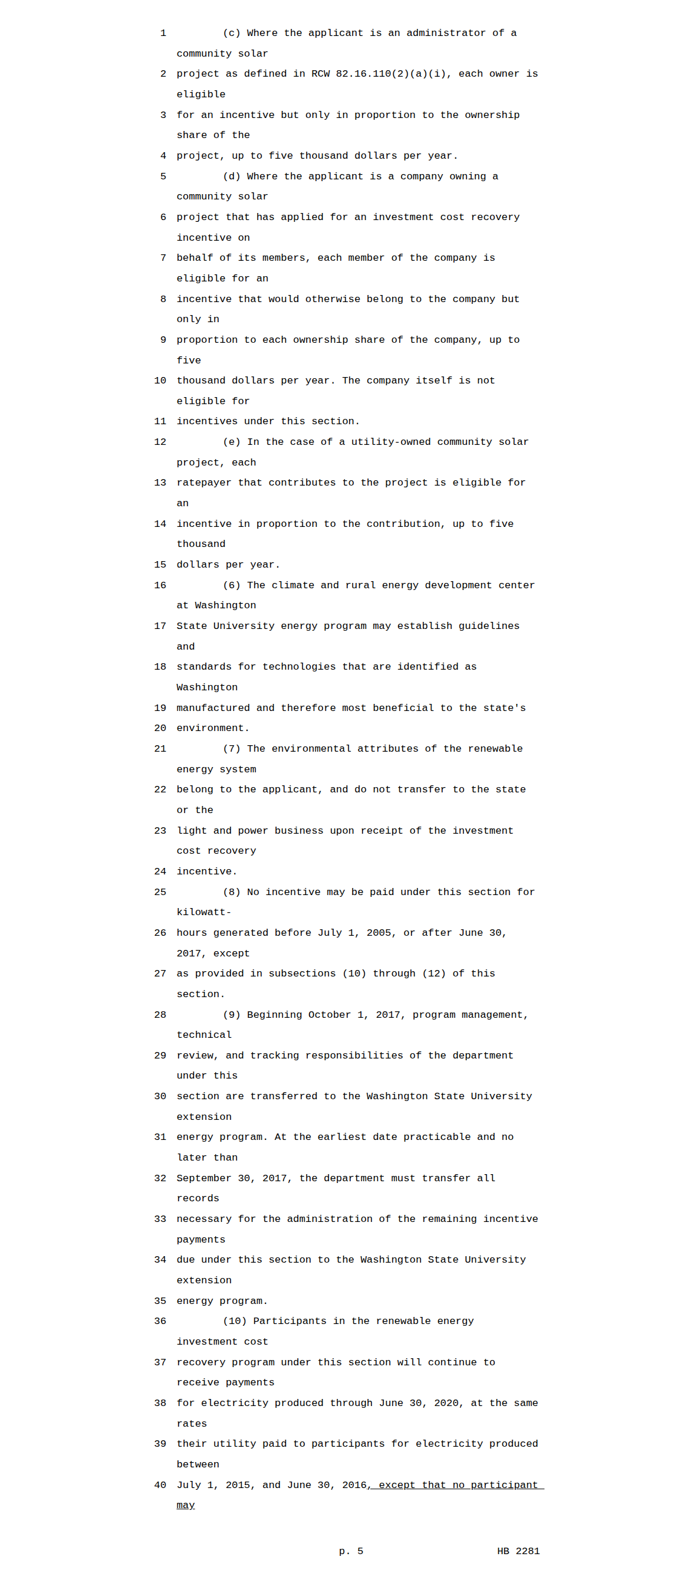(c) Where the applicant is an administrator of a community solar
project as defined in RCW 82.16.110(2)(a)(i), each owner is eligible
for an incentive but only in proportion to the ownership share of the
project, up to five thousand dollars per year.
(d) Where the applicant is a company owning a community solar
project that has applied for an investment cost recovery incentive on
behalf of its members, each member of the company is eligible for an
incentive that would otherwise belong to the company but only in
proportion to each ownership share of the company, up to five
thousand dollars per year. The company itself is not eligible for
incentives under this section.
(e) In the case of a utility-owned community solar project, each
ratepayer that contributes to the project is eligible for an
incentive in proportion to the contribution, up to five thousand
dollars per year.
(6) The climate and rural energy development center at Washington
State University energy program may establish guidelines and
standards for technologies that are identified as Washington
manufactured and therefore most beneficial to the state's
environment.
(7) The environmental attributes of the renewable energy system
belong to the applicant, and do not transfer to the state or the
light and power business upon receipt of the investment cost recovery
incentive.
(8) No incentive may be paid under this section for kilowatt-
hours generated before July 1, 2005, or after June 30, 2017, except
as provided in subsections (10) through (12) of this section.
(9) Beginning October 1, 2017, program management, technical
review, and tracking responsibilities of the department under this
section are transferred to the Washington State University extension
energy program. At the earliest date practicable and no later than
September 30, 2017, the department must transfer all records
necessary for the administration of the remaining incentive payments
due under this section to the Washington State University extension
energy program.
(10) Participants in the renewable energy investment cost
recovery program under this section will continue to receive payments
for electricity produced through June 30, 2020, at the same rates
their utility paid to participants for electricity produced between
July 1, 2015, and June 30, 2016, except that no participant may
p. 5
HB 2281